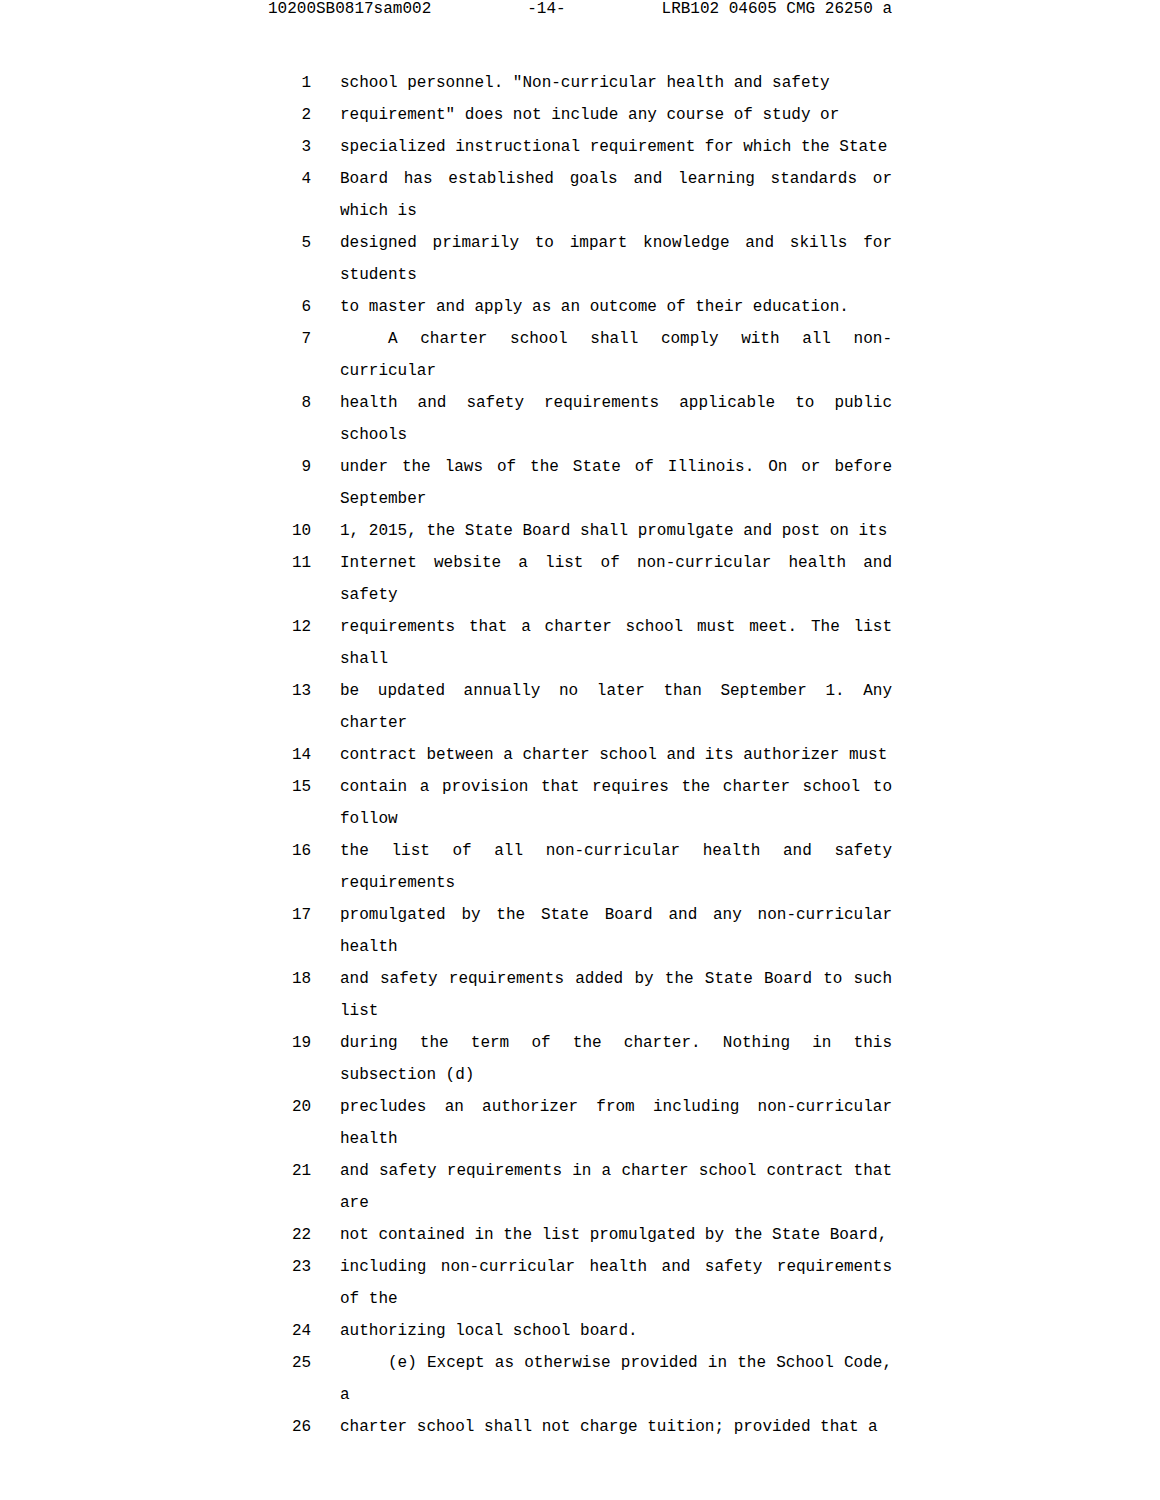10200SB0817sam002 -14- LRB102 04605 CMG 26250 a
school personnel. "Non-curricular health and safety
requirement" does not include any course of study or
specialized instructional requirement for which the State
Board has established goals and learning standards or which is
designed primarily to impart knowledge and skills for students
to master and apply as an outcome of their education.
A charter school shall comply with all non-curricular
health and safety requirements applicable to public schools
under the laws of the State of Illinois. On or before September
1, 2015, the State Board shall promulgate and post on its
Internet website a list of non-curricular health and safety
requirements that a charter school must meet. The list shall
be updated annually no later than September 1. Any charter
contract between a charter school and its authorizer must
contain a provision that requires the charter school to follow
the list of all non-curricular health and safety requirements
promulgated by the State Board and any non-curricular health
and safety requirements added by the State Board to such list
during the term of the charter. Nothing in this subsection (d)
precludes an authorizer from including non-curricular health
and safety requirements in a charter school contract that are
not contained in the list promulgated by the State Board,
including non-curricular health and safety requirements of the
authorizing local school board.
(e) Except as otherwise provided in the School Code, a
charter school shall not charge tuition; provided that a